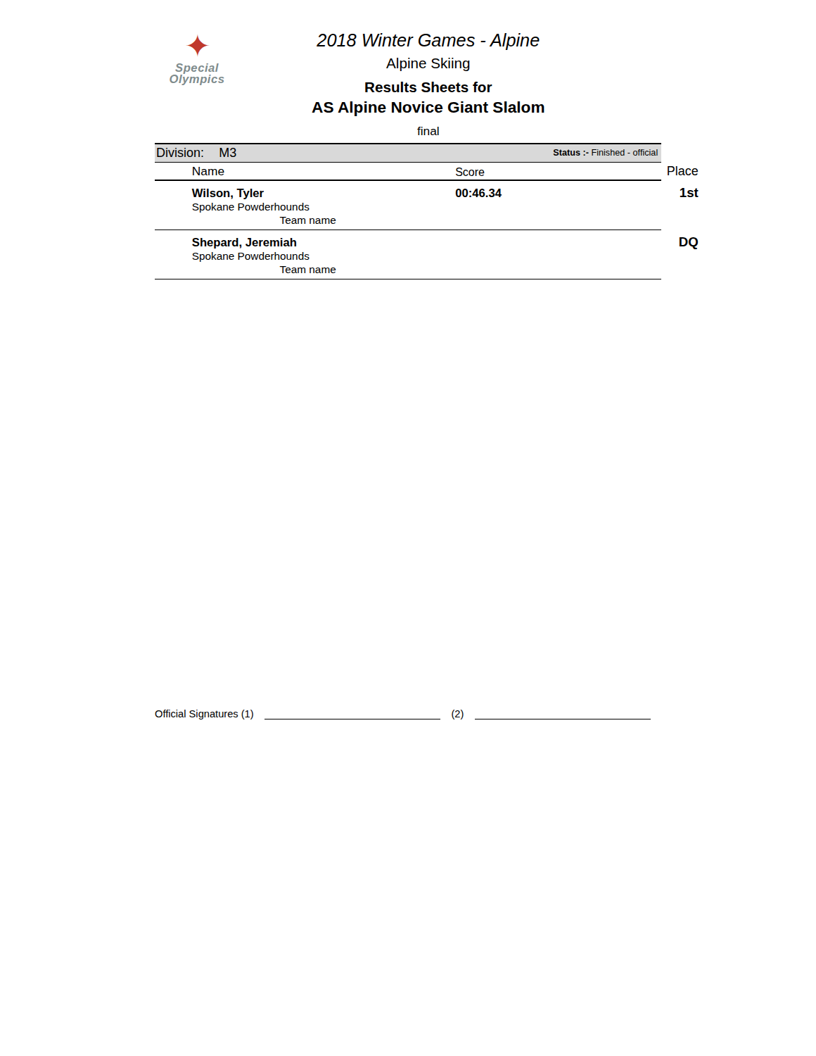✦ Special Olympics
2018 Winter Games - Alpine
Alpine Skiing
Results Sheets for
AS Alpine Novice Giant Slalom
final
Division: M3
Status :- Finished - official
Name
Score
Place
Wilson, Tyler
00:46.34
1st
Spokane Powderhounds
Team name
Shepard, Jeremiah
DQ
Spokane Powderhounds
Team name
Official Signatures (1) (2)